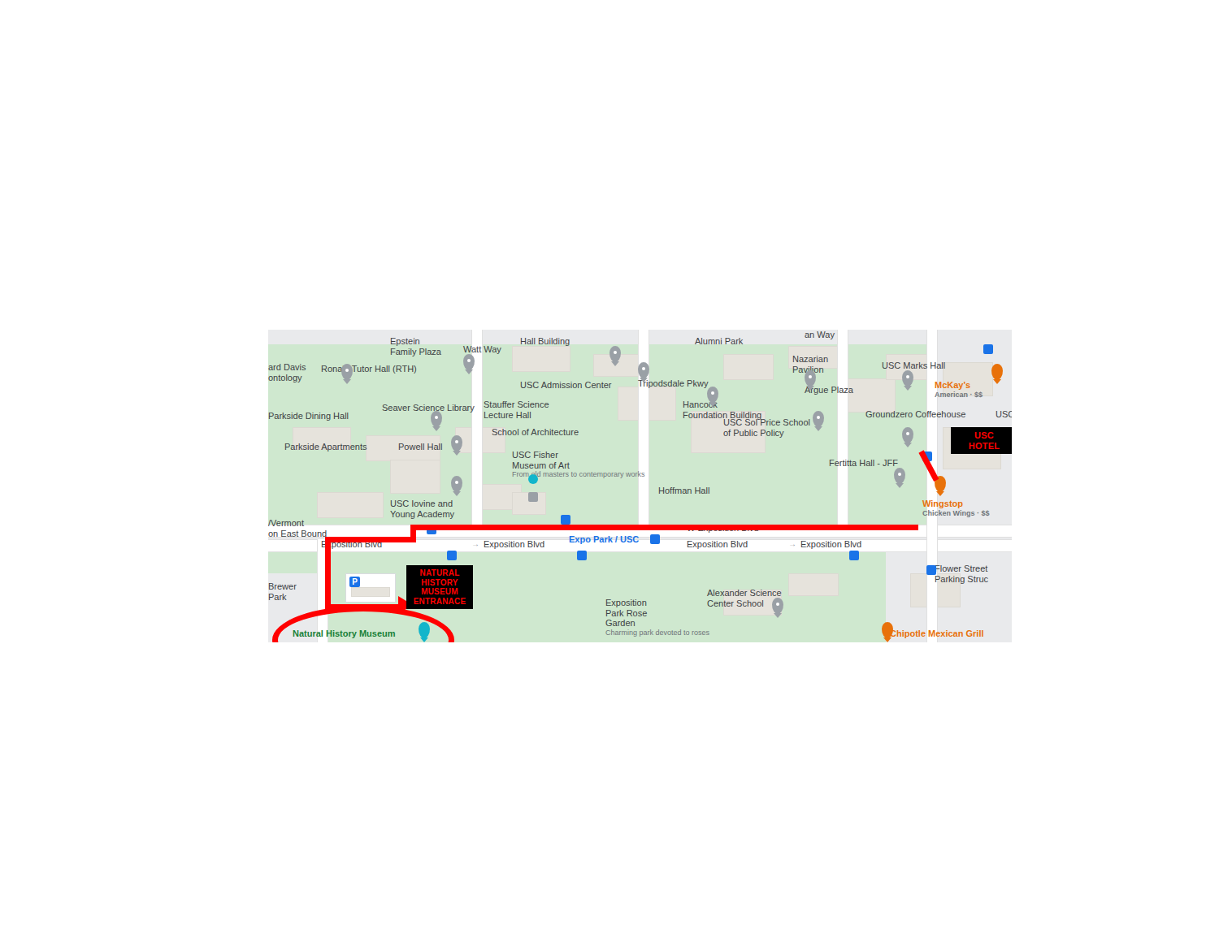Epstein
Family Plaza
Hall Building
Alumni Park
Nazarian
Pavilion
USC Marks Hall
ard Davis
ontology
Ronald Tutor Hall (RTH)
Watt Way
Tripodsdale Pkwy
an Way
USC Admission Center
Argue Plaza
McKay'sAmerican · $$
Seaver Science Library
Stauffer Science
Lecture Hall
Hancock
Foundation Building
Groundzero Coffeehouse
USC
Parkside Dining Hall
School of Architecture
USC Sol Price School
of Public Policy
Parkside Apartments
Powell Hall
USC Fisher
Museum of ArtFrom old masters to contemporary works
Fertitta Hall - JFF
Hoffman Hall
USC Iovine and
Young Academy
WingstopChicken Wings · $$
/Vermont
on East Bound
W Exposition Blvd
Exposition Blvd
Exposition Blvd
Exposition Blvd
Exposition Blvd
Expo Park / USC
→
→
Brewer
Park
Exposition
Park Rose
GardenCharming park devoted to roses
Alexander Science
Center School
Flower Street
Parking Struc
Natural History Museum
Chipotle Mexican Grill
P
USC
HOTEL
NATURAL
HISTORY
MUSEUM
ENTRANACE